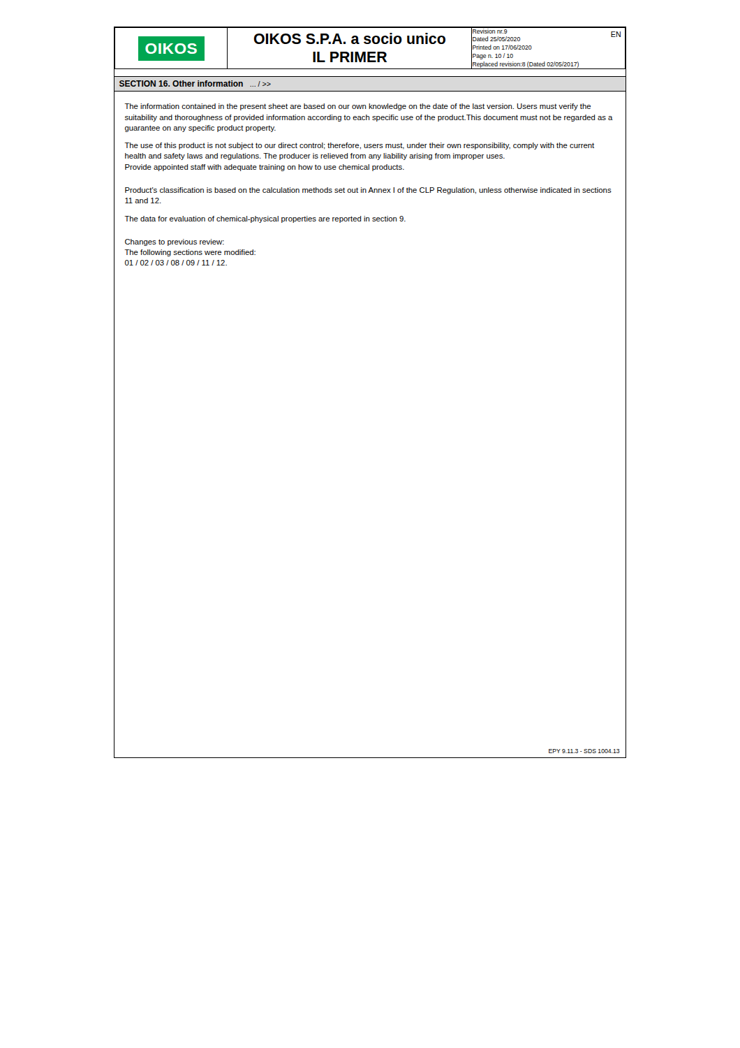EN
| OIKOS | OIKOS S.P.A. a socio unico IL PRIMER | Revision nr.9 Dated 25/05/2020 Printed on 17/06/2020 Page n. 10 / 10 Replaced revision:8 (Dated 02/05/2017) |
SECTION 16. Other information ... / >>
The information contained in the present sheet are based on our own knowledge on the date of the last version. Users must verify the suitability and thoroughness of provided information according to each specific use of the product.This document must not be regarded as a guarantee on any specific product property.
The use of this product is not subject to our direct control; therefore, users must, under their own responsibility, comply with the current health and safety laws and regulations. The producer is relieved from any liability arising from improper uses.
Provide appointed staff with adequate training on how to use chemical products.
Product's classification is based on the calculation methods set out in Annex I of the CLP Regulation, unless otherwise indicated in sections 11 and 12.
The data for evaluation of chemical-physical properties are reported in section 9.
Changes to previous review:
The following sections were modified:
01 / 02 / 03 / 08 / 09 / 11 / 12.
EPY 9.11.3 - SDS 1004.13